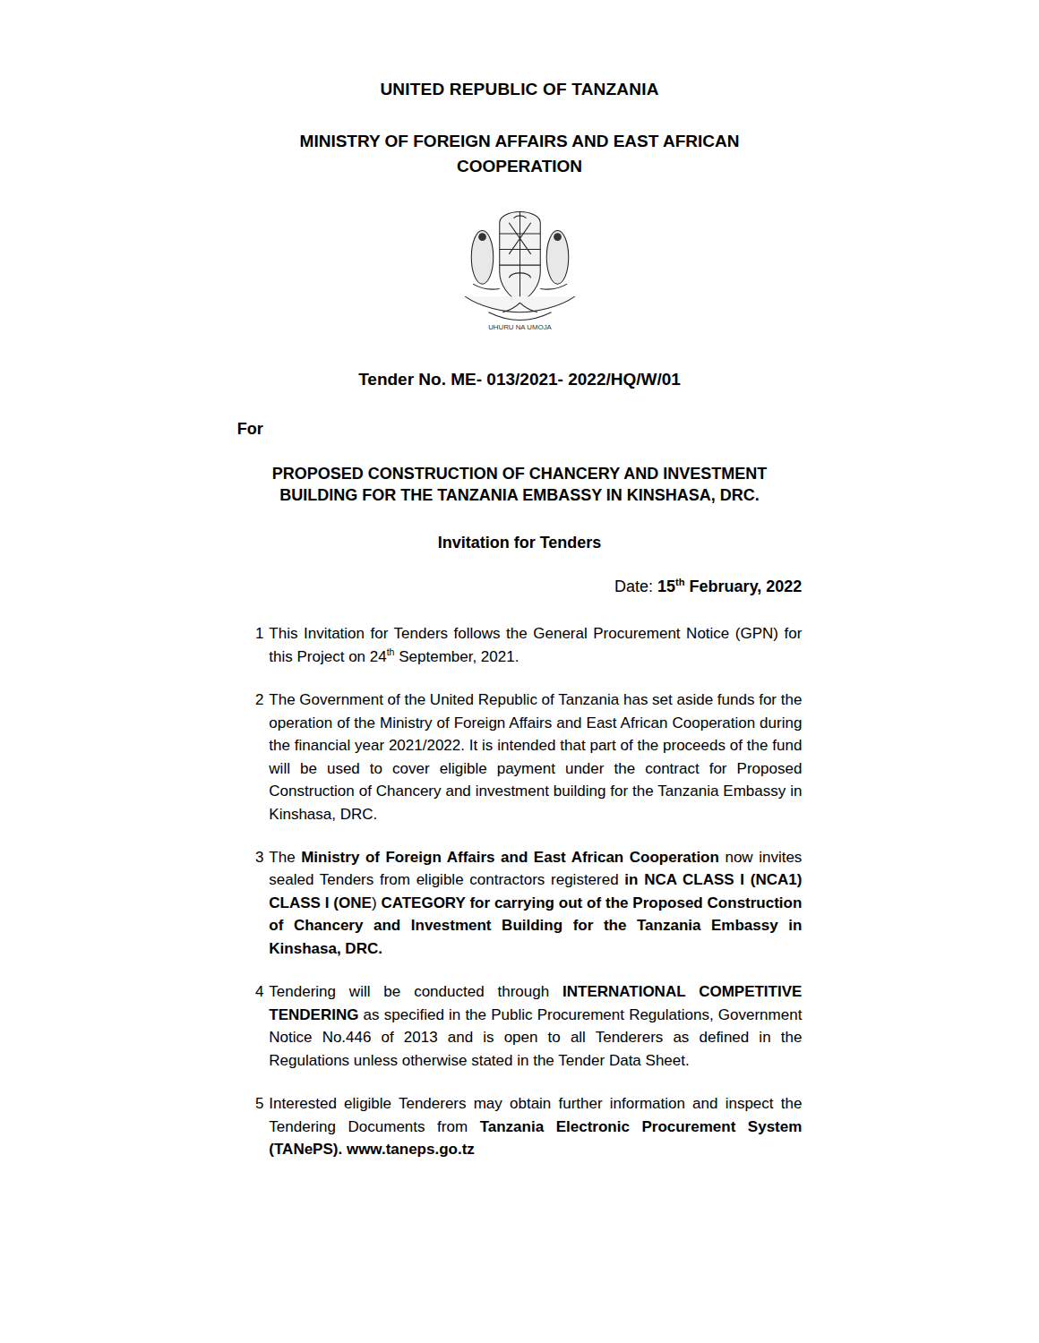UNITED REPUBLIC OF TANZANIA
MINISTRY OF FOREIGN AFFAIRS AND EAST AFRICAN COOPERATION
Tender No. ME- 013/2021- 2022/HQ/W/01
For
PROPOSED CONSTRUCTION OF CHANCERY AND INVESTMENT BUILDING FOR THE TANZANIA EMBASSY IN KINSHASA, DRC.
Invitation for Tenders
Date: 15th February, 2022
This Invitation for Tenders follows the General Procurement Notice (GPN) for this Project on 24th September, 2021.
The Government of the United Republic of Tanzania has set aside funds for the operation of the Ministry of Foreign Affairs and East African Cooperation during the financial year 2021/2022. It is intended that part of the proceeds of the fund will be used to cover eligible payment under the contract for Proposed Construction of Chancery and investment building for the Tanzania Embassy in Kinshasa, DRC.
The Ministry of Foreign Affairs and East African Cooperation now invites sealed Tenders from eligible contractors registered in NCA CLASS I (NCA1) CLASS I (ONE) CATEGORY for carrying out of the Proposed Construction of Chancery and Investment Building for the Tanzania Embassy in Kinshasa, DRC.
Tendering will be conducted through INTERNATIONAL COMPETITIVE TENDERING as specified in the Public Procurement Regulations, Government Notice No.446 of 2013 and is open to all Tenderers as defined in the Regulations unless otherwise stated in the Tender Data Sheet.
Interested eligible Tenderers may obtain further information and inspect the Tendering Documents from Tanzania Electronic Procurement System (TANePS). www.taneps.go.tz